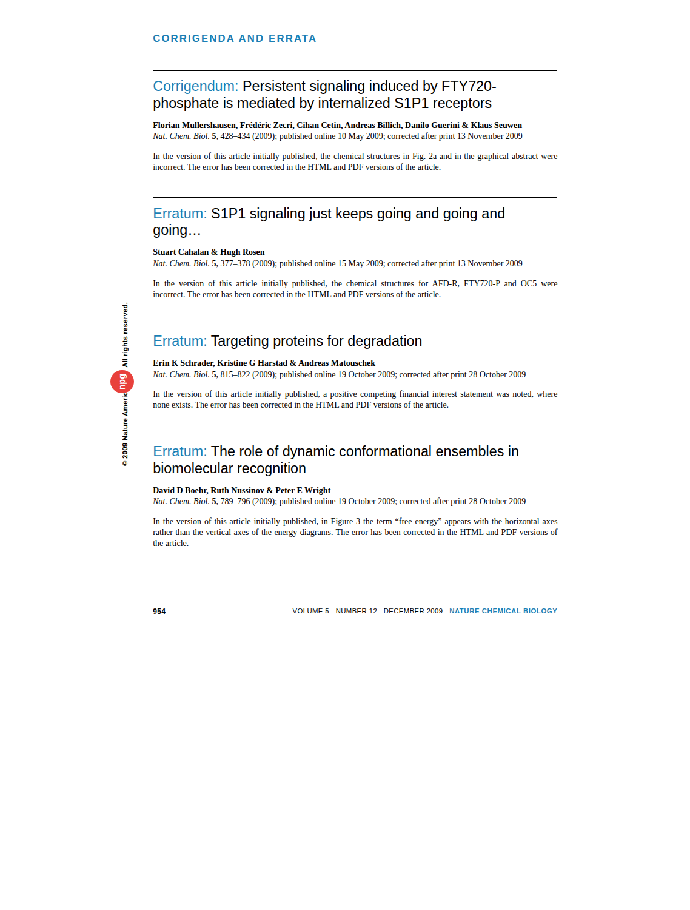© 2009 Nature America, Inc. All rights reserved.
npg
Corrigenda and Errata
Corrigendum: Persistent signaling induced by FTY720-phosphate is mediated by internalized S1P1 receptors
Florian Mullershausen, Frédéric Zecri, Cihan Cetin, Andreas Billich, Danilo Guerini & Klaus Seuwen
Nat. Chem. Biol. 5, 428–434 (2009); published online 10 May 2009; corrected after print 13 November 2009
In the version of this article initially published, the chemical structures in Fig. 2a and in the graphical abstract were incorrect. The error has been corrected in the HTML and PDF versions of the article.
Erratum: S1P1 signaling just keeps going and going and going…
Stuart Cahalan & Hugh Rosen
Nat. Chem. Biol. 5, 377–378 (2009); published online 15 May 2009; corrected after print 13 November 2009
In the version of this article initially published, the chemical structures for AFD-R, FTY720-P and OC5 were incorrect. The error has been corrected in the HTML and PDF versions of the article.
Erratum: Targeting proteins for degradation
Erin K Schrader, Kristine G Harstad & Andreas Matouschek
Nat. Chem. Biol. 5, 815–822 (2009); published online 19 October 2009; corrected after print 28 October 2009
In the version of this article initially published, a positive competing financial interest statement was noted, where none exists. The error has been corrected in the HTML and PDF versions of the article.
Erratum: The role of dynamic conformational ensembles in biomolecular recognition
David D Boehr, Ruth Nussinov & Peter E Wright
Nat. Chem. Biol. 5, 789–796 (2009); published online 19 October 2009; corrected after print 28 October 2009
In the version of this article initially published, in Figure 3 the term “free energy” appears with the horizontal axes rather than the vertical axes of the energy diagrams. The error has been corrected in the HTML and PDF versions of the article.
954
VOLUME 5 NUMBER 12 DECEMBER 2009 NATURE CHEMICAL BIOLOGY